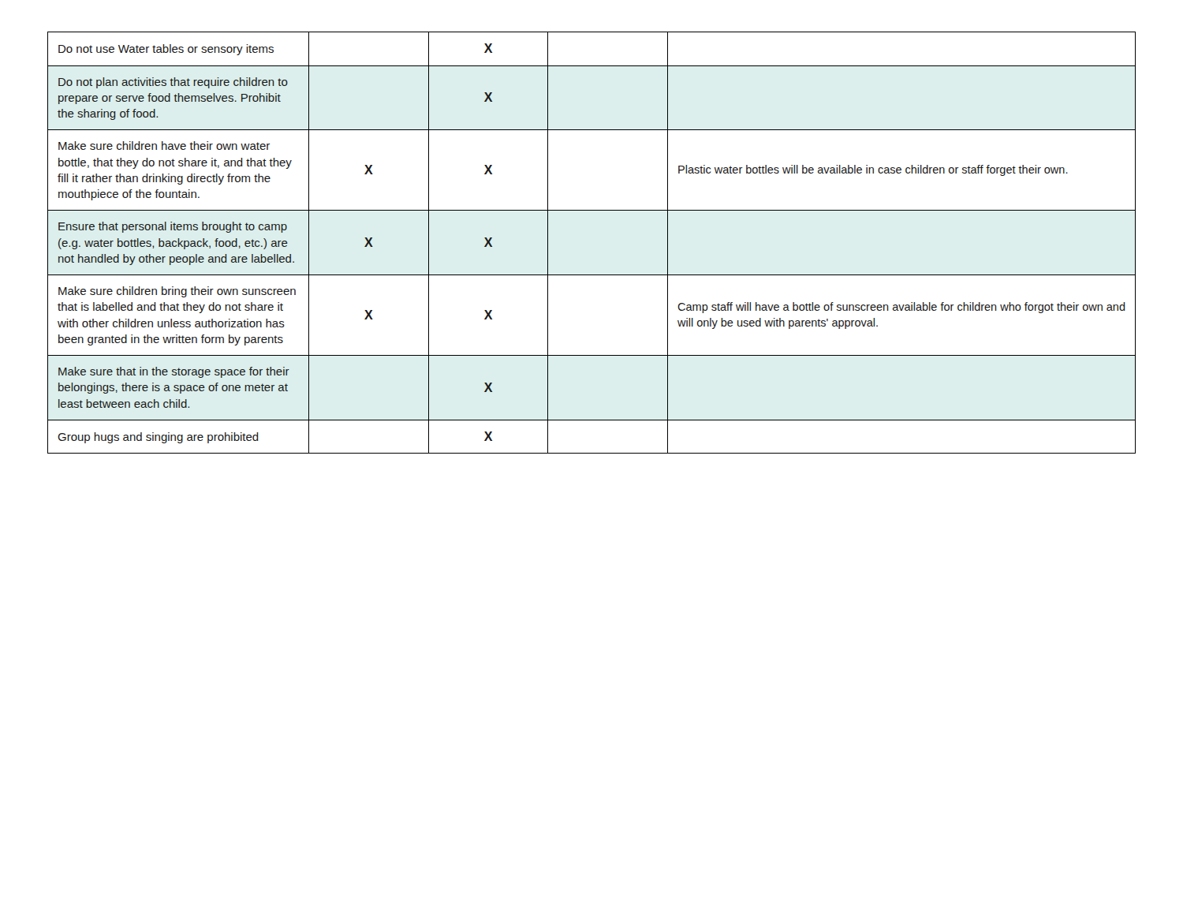| Do not use Water tables or sensory items | | X | | |
| Do not plan activities that require children to prepare or serve food themselves. Prohibit the sharing of food. | | X | | |
| Make sure children have their own water bottle, that they do not share it, and that they fill it rather than drinking directly from the mouthpiece of the fountain. | X | X | | Plastic water bottles will be available in case children or staff forget their own. |
| Ensure that personal items brought to camp (e.g. water bottles, backpack, food, etc.) are not handled by other people and are labelled. | X | X | | |
| Make sure children bring their own sunscreen that is labelled and that they do not share it with other children unless authorization has been granted in the written form by parents | X | X | | Camp staff will have a bottle of sunscreen available for children who forgot their own and will only be used with parents' approval. |
| Make sure that in the storage space for their belongings, there is a space of one meter at least between each child. | | X | | |
| Group hugs and singing are prohibited | | X | | |